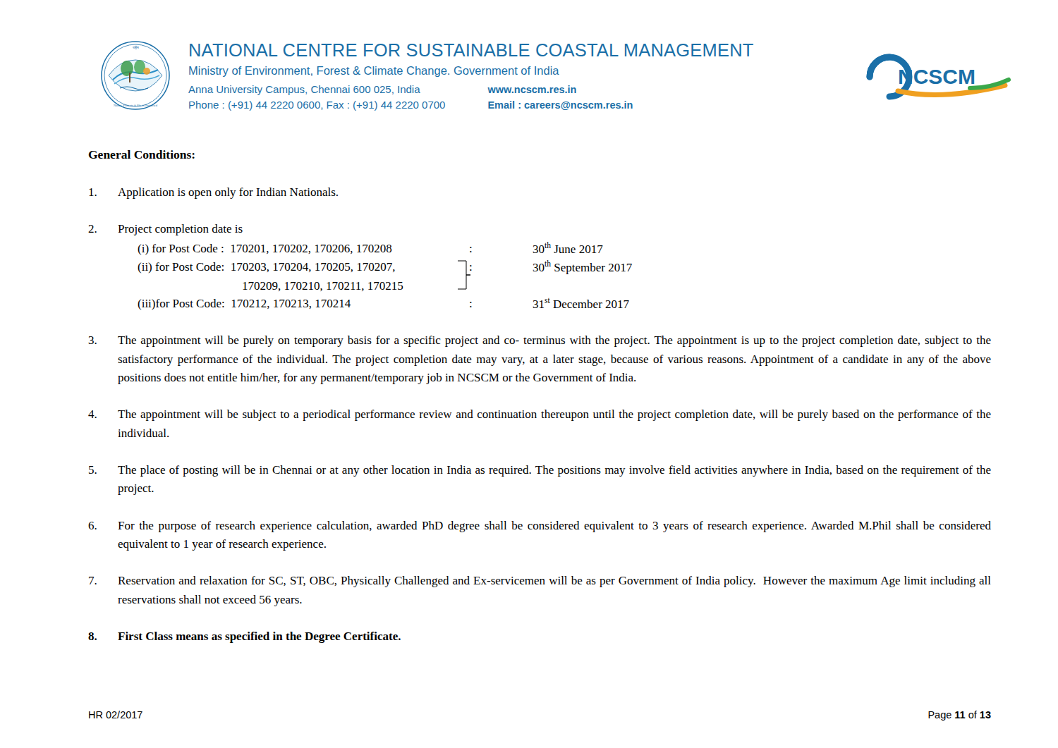राष्ट्रीय Nature Protects if She is Protected
NATIONAL CENTRE FOR SUSTAINABLE COASTAL MANAGEMENT
Ministry of Environment, Forest & Climate Change. Government of India
Anna University Campus, Chennai 600 025, India
Phone : (+91) 44 2220 0600, Fax : (+91) 44 2220 0700
www.ncscm.res.in
Email : careers@ncscm.res.in
NCSCM
General Conditions:
Application is open only for Indian Nationals.
Project completion date is
(i) for Post Code : 170201, 170202, 170206, 170208
:
30th June 2017
(ii) for Post Code: 170203, 170204, 170205, 170207,
:
30th September 2017
170209, 170210, 170211, 170215
(iii)for Post Code: 170212, 170213, 170214
:
31st December 2017
The appointment will be purely on temporary basis for a specific project and co- terminus with the project. The appointment is up to the project completion date, subject to the satisfactory performance of the individual. The project completion date may vary, at a later stage, because of various reasons. Appointment of a candidate in any of the above positions does not entitle him/her, for any permanent/temporary job in NCSCM or the Government of India.
The appointment will be subject to a periodical performance review and continuation thereupon until the project completion date, will be purely based on the performance of the individual.
The place of posting will be in Chennai or at any other location in India as required. The positions may involve field activities anywhere in India, based on the requirement of the project.
For the purpose of research experience calculation, awarded PhD degree shall be considered equivalent to 3 years of research experience. Awarded M.Phil shall be considered equivalent to 1 year of research experience.
Reservation and relaxation for SC, ST, OBC, Physically Challenged and Ex-servicemen will be as per Government of India policy. However the maximum Age limit including all reservations shall not exceed 56 years.
First Class means as specified in the Degree Certificate.
HR 02/2017
Page 11 of 13